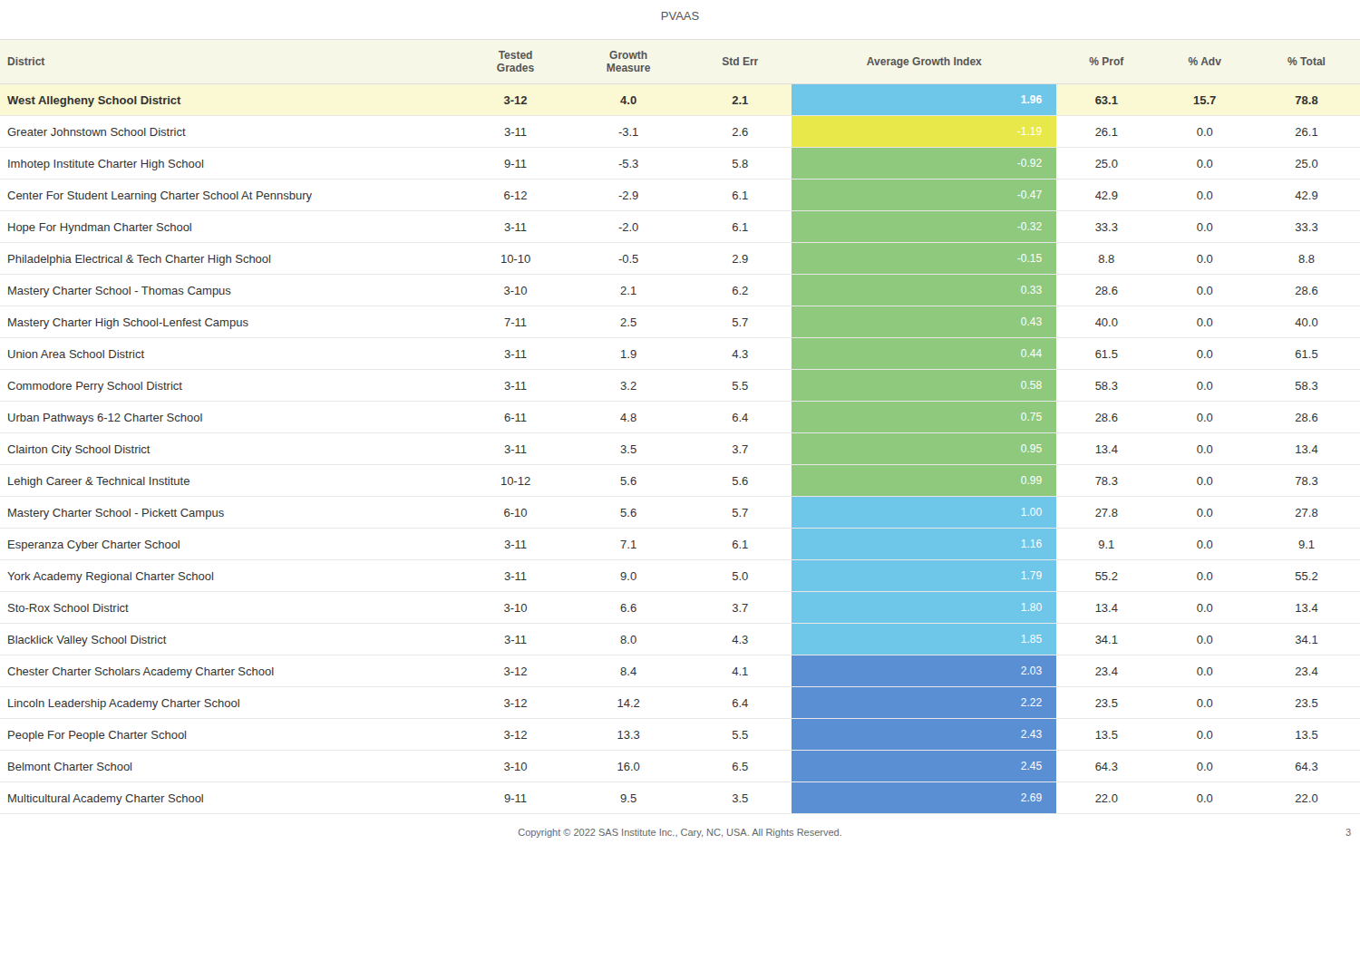PVAAS
| District | Tested Grades | Growth Measure | Std Err | Average Growth Index | % Prof | % Adv | % Total |
| --- | --- | --- | --- | --- | --- | --- | --- |
| West Allegheny School District | 3-12 | 4.0 | 2.1 | 1.96 | 63.1 | 15.7 | 78.8 |
| Greater Johnstown School District | 3-11 | -3.1 | 2.6 | -1.19 | 26.1 | 0.0 | 26.1 |
| Imhotep Institute Charter High School | 9-11 | -5.3 | 5.8 | -0.92 | 25.0 | 0.0 | 25.0 |
| Center For Student Learning Charter School At Pennsbury | 6-12 | -2.9 | 6.1 | -0.47 | 42.9 | 0.0 | 42.9 |
| Hope For Hyndman Charter School | 3-11 | -2.0 | 6.1 | -0.32 | 33.3 | 0.0 | 33.3 |
| Philadelphia Electrical & Tech Charter High School | 10-10 | -0.5 | 2.9 | -0.15 | 8.8 | 0.0 | 8.8 |
| Mastery Charter School - Thomas Campus | 3-10 | 2.1 | 6.2 | 0.33 | 28.6 | 0.0 | 28.6 |
| Mastery Charter High School-Lenfest Campus | 7-11 | 2.5 | 5.7 | 0.43 | 40.0 | 0.0 | 40.0 |
| Union Area School District | 3-11 | 1.9 | 4.3 | 0.44 | 61.5 | 0.0 | 61.5 |
| Commodore Perry School District | 3-11 | 3.2 | 5.5 | 0.58 | 58.3 | 0.0 | 58.3 |
| Urban Pathways 6-12 Charter School | 6-11 | 4.8 | 6.4 | 0.75 | 28.6 | 0.0 | 28.6 |
| Clairton City School District | 3-11 | 3.5 | 3.7 | 0.95 | 13.4 | 0.0 | 13.4 |
| Lehigh Career & Technical Institute | 10-12 | 5.6 | 5.6 | 0.99 | 78.3 | 0.0 | 78.3 |
| Mastery Charter School - Pickett Campus | 6-10 | 5.6 | 5.7 | 1.00 | 27.8 | 0.0 | 27.8 |
| Esperanza Cyber Charter School | 3-11 | 7.1 | 6.1 | 1.16 | 9.1 | 0.0 | 9.1 |
| York Academy Regional Charter School | 3-11 | 9.0 | 5.0 | 1.79 | 55.2 | 0.0 | 55.2 |
| Sto-Rox School District | 3-10 | 6.6 | 3.7 | 1.80 | 13.4 | 0.0 | 13.4 |
| Blacklick Valley School District | 3-11 | 8.0 | 4.3 | 1.85 | 34.1 | 0.0 | 34.1 |
| Chester Charter Scholars Academy Charter School | 3-12 | 8.4 | 4.1 | 2.03 | 23.4 | 0.0 | 23.4 |
| Lincoln Leadership Academy Charter School | 3-12 | 14.2 | 6.4 | 2.22 | 23.5 | 0.0 | 23.5 |
| People For People Charter School | 3-12 | 13.3 | 5.5 | 2.43 | 13.5 | 0.0 | 13.5 |
| Belmont Charter School | 3-10 | 16.0 | 6.5 | 2.45 | 64.3 | 0.0 | 64.3 |
| Multicultural Academy Charter School | 9-11 | 9.5 | 3.5 | 2.69 | 22.0 | 0.0 | 22.0 |
Copyright © 2022 SAS Institute Inc., Cary, NC, USA. All Rights Reserved. 3